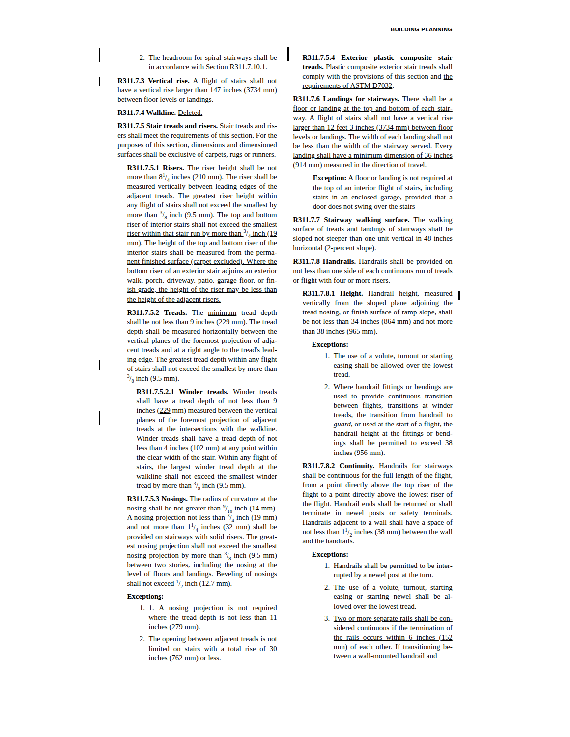BUILDING PLANNING
The headroom for spiral stairways shall be in accordance with Section R311.7.10.1.
R311.7.3 Vertical rise. A flight of stairs shall not have a vertical rise larger than 147 inches (3734 mm) between floor levels or landings.
R311.7.4 Walkline. Deleted.
R311.7.5 Stair treads and risers. Stair treads and risers shall meet the requirements of this section. For the purposes of this section, dimensions and dimensioned surfaces shall be exclusive of carpets, rugs or runners.
R311.7.5.1 Risers. The riser height shall be not more than 81/4 inches (210 mm). The riser shall be measured vertically between leading edges of the adjacent treads. The greatest riser height within any flight of stairs shall not exceed the smallest by more than 3/8 inch (9.5 mm). The top and bottom riser of interior stairs shall not exceed the smallest riser within that stair run by more than 3/4 inch (19 mm). The height of the top and bottom riser of the interior stairs shall be measured from the permanent finished surface (carpet excluded). Where the bottom riser of an exterior stair adjoins an exterior walk, porch, driveway, patio, garage floor, or finish grade, the height of the riser may be less than the height of the adjacent risers.
R311.7.5.2 Treads. The minimum tread depth shall be not less than 9 inches (229 mm). The tread depth shall be measured horizontally between the vertical planes of the foremost projection of adjacent treads and at a right angle to the tread's leading edge. The greatest tread depth within any flight of stairs shall not exceed the smallest by more than 3/8 inch (9.5 mm).
R311.7.5.2.1 Winder treads. Winder treads shall have a tread depth of not less than 9 inches (229 mm) measured between the vertical planes of the foremost projection of adjacent treads at the intersections with the walkline. Winder treads shall have a tread depth of not less than 4 inches (102 mm) at any point within the clear width of the stair. Within any flight of stairs, the largest winder tread depth at the walkline shall not exceed the smallest winder tread by more than 3/8 inch (9.5 mm).
R311.7.5.3 Nosings. The radius of curvature at the nosing shall be not greater than 9/16 inch (14 mm). A nosing projection not less than 3/4 inch (19 mm) and not more than 11/4 inches (32 mm) shall be provided on stairways with solid risers. The greatest nosing projection shall not exceed the smallest nosing projection by more than 3/8 inch (9.5 mm) between two stories, including the nosing at the level of floors and landings. Beveling of nosings shall not exceed 1/2 inch (12.7 mm).
Exceptions:
1. A nosing projection is not required where the tread depth is not less than 11 inches (279 mm).
The opening between adjacent treads is not limited on stairs with a total rise of 30 inches (762 mm) or less.
R311.7.5.4 Exterior plastic composite stair treads. Plastic composite exterior stair treads shall comply with the provisions of this section and the requirements of ASTM D7032.
R311.7.6 Landings for stairways. There shall be a floor or landing at the top and bottom of each stairway. A flight of stairs shall not have a vertical rise larger than 12 feet 3 inches (3734 mm) between floor levels or landings. The width of each landing shall not be less than the width of the stairway served. Every landing shall have a minimum dimension of 36 inches (914 mm) measured in the direction of travel.
Exception: A floor or landing is not required at the top of an interior flight of stairs, including stairs in an enclosed garage, provided that a door does not swing over the stairs
R311.7.7 Stairway walking surface. The walking surface of treads and landings of stairways shall be sloped not steeper than one unit vertical in 48 inches horizontal (2-percent slope).
R311.7.8 Handrails. Handrails shall be provided on not less than one side of each continuous run of treads or flight with four or more risers.
R311.7.8.1 Height. Handrail height, measured vertically from the sloped plane adjoining the tread nosing, or finish surface of ramp slope, shall be not less than 34 inches (864 mm) and not more than 38 inches (965 mm).
Exceptions:
The use of a volute, turnout or starting easing shall be allowed over the lowest tread.
Where handrail fittings or bendings are used to provide continuous transition between flights, transitions at winder treads, the transition from handrail to guard, or used at the start of a flight, the handrail height at the fittings or bendings shall be permitted to exceed 38 inches (956 mm).
R311.7.8.2 Continuity. Handrails for stairways shall be continuous for the full length of the flight, from a point directly above the top riser of the flight to a point directly above the lowest riser of the flight. Handrail ends shall be returned or shall terminate in newel posts or safety terminals. Handrails adjacent to a wall shall have a space of not less than 11/2 inches (38 mm) between the wall and the handrails.
Exceptions:
Handrails shall be permitted to be interrupted by a newel post at the turn.
The use of a volute, turnout, starting easing or starting newel shall be allowed over the lowest tread.
Two or more separate rails shall be considered continuous if the termination of the rails occurs within 6 inches (152 mm) of each other. If transitioning between a wall-mounted handrail and